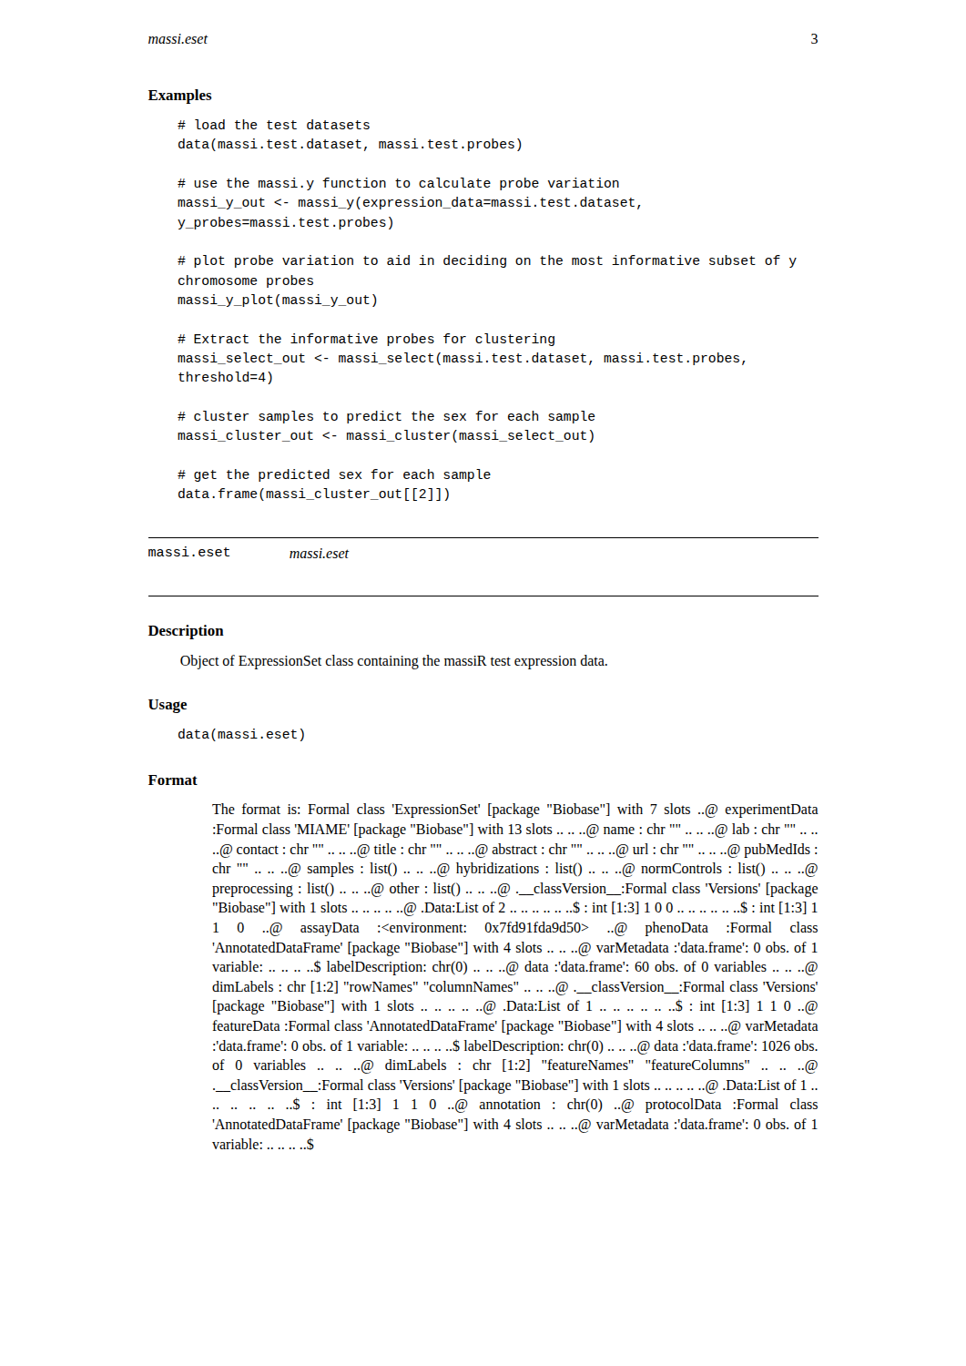massi.eset 3
Examples
# load the test datasets
data(massi.test.dataset, massi.test.probes)

# use the massi.y function to calculate probe variation
massi_y_out <- massi_y(expression_data=massi.test.dataset, y_probes=massi.test.probes)

# plot probe variation to aid in deciding on the most informative subset of y chromosome probes
massi_y_plot(massi_y_out)

# Extract the informative probes for clustering
massi_select_out <- massi_select(massi.test.dataset, massi.test.probes, threshold=4)

# cluster samples to predict the sex for each sample
massi_cluster_out <- massi_cluster(massi_select_out)

# get the predicted sex for each sample
data.frame(massi_cluster_out[[2]])
massi.eset massi.eset
Description
Object of ExpressionSet class containing the massiR test expression data.
Usage
data(massi.eset)
Format
The format is: Formal class 'ExpressionSet' [package "Biobase"] with 7 slots ..@ experimentData :Formal class 'MIAME' [package "Biobase"] with 13 slots .. .. ..@ name : chr "" .. .. ..@ lab : chr "" .. .. ..@ contact : chr "" .. .. ..@ title : chr "" .. .. ..@ abstract : chr "" .. .. ..@ url : chr "" .. .. ..@ pubMedIds : chr "" .. .. ..@ samples : list() .. .. ..@ hybridizations : list() .. .. ..@ normControls : list() .. .. ..@ preprocessing : list() .. .. ..@ other : list() .. .. ..@ .__classVersion__:Formal class 'Versions' [package "Biobase"] with 1 slots .. .. .. .. ..@ .Data:List of 2 .. .. .. .. .. ..$ : int [1:3] 1 0 0 .. .. .. .. .. ..$ : int [1:3] 1 1 0 ..@ assayData :<environment: 0x7fd91fda9d50> ..@ phenoData :Formal class 'AnnotatedDataFrame' [package "Biobase"] with 4 slots .. .. ..@ varMetadata :'data.frame': 0 obs. of 1 variable: .. .. .. ..$ labelDescription: chr(0) .. .. ..@ data :'data.frame': 60 obs. of 0 variables .. .. ..@ dimLabels : chr [1:2] "rowNames" "columnNames" .. .. ..@ .__classVersion__:Formal class 'Versions' [package "Biobase"] with 1 slots .. .. .. .. ..@ .Data:List of 1 .. .. .. .. .. ..$ : int [1:3] 1 1 0 ..@ featureData :Formal class 'AnnotatedDataFrame' [package "Biobase"] with 4 slots .. .. ..@ varMetadata :'data.frame': 0 obs. of 1 variable: .. .. .. ..$ labelDescription: chr(0) .. .. ..@ data :'data.frame': 1026 obs. of 0 variables .. .. ..@ dimLabels : chr [1:2] "featureNames" "featureColumns" .. .. ..@ .__classVersion__:Formal class 'Versions' [package "Biobase"] with 1 slots .. .. .. .. ..@ .Data:List of 1 .. .. .. .. .. ..$ : int [1:3] 1 1 0 ..@ annotation : chr(0) ..@ protocolData :Formal class 'AnnotatedDataFrame' [package "Biobase"] with 4 slots .. .. ..@ varMetadata :'data.frame': 0 obs. of 1 variable: .. .. .. ..$